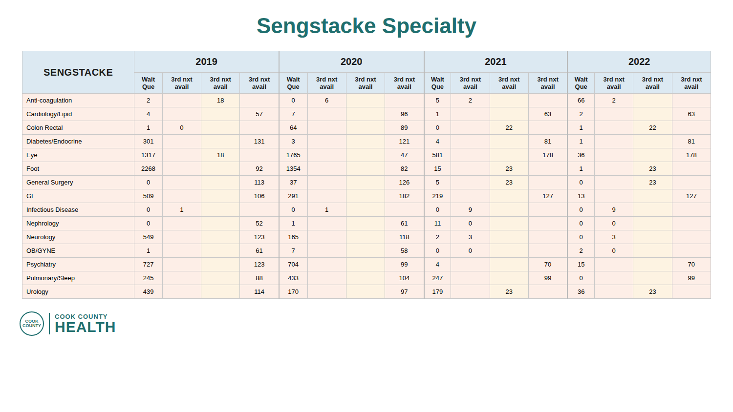Sengstacke Specialty
| SENGSTACKE | 2019 | 2020 | 2021 | 2022 |
| --- | --- | --- | --- | --- |
| Wait Que | 3rd nxt avail | 3rd nxt avail | 3rd nxt avail | Wait Que | 3rd nxt avail | 3rd nxt avail | 3rd nxt avail | Wait Que | 3rd nxt avail | 3rd nxt avail | 3rd nxt avail | Wait Que | 3rd nxt avail | 3rd nxt avail | 3rd nxt avail |
| Anti-coagulation | 2 | | 18 | | 0 | 6 | | | 5 | 2 | | | 66 | 2 | | |
| Cardiology/Lipid | 4 | | | 57 | 7 | | | 96 | 1 | | | 63 | 2 | | | 63 |
| Colon Rectal | 1 | 0 | | | 64 | | | 89 | 0 | | 22 | | 1 | | 22 | |
| Diabetes/Endocrine | 301 | | | 131 | 3 | | | 121 | 4 | | | 81 | 1 | | | 81 |
| Eye | 1317 | | 18 | | 1765 | | | 47 | 581 | | | 178 | 36 | | | 178 |
| Foot | 2268 | | | 92 | 1354 | | | 82 | 15 | | 23 | | 1 | | 23 | |
| General Surgery | 0 | | | 113 | 37 | | | 126 | 5 | | 23 | | 0 | | 23 | |
| GI | 509 | | | 106 | 291 | | | 182 | 219 | | | 127 | 13 | | | 127 |
| Infectious Disease | 0 | 1 | | | 0 | 1 | | | 0 | 9 | | | 0 | 9 | | |
| Nephrology | 0 | | | 52 | 1 | | | 61 | 11 | 0 | | | 0 | 0 | | |
| Neurology | 549 | | | 123 | 165 | | | 118 | 2 | 3 | | | 0 | 3 | | |
| OB/GYNE | 1 | | | 61 | 7 | | | 58 | 0 | 0 | | | 2 | 0 | | |
| Psychiatry | 727 | | | 123 | 704 | | | 99 | 4 | | | 70 | 15 | | | 70 |
| Pulmonary/Sleep | 245 | | | 88 | 433 | | | 104 | 247 | | | 99 | 0 | | | 99 |
| Urology | 439 | | | 114 | 170 | | | 97 | 179 | | 23 | | 36 | | 23 | |
COOK
COUNTY
COOK COUNTY
HEALTH